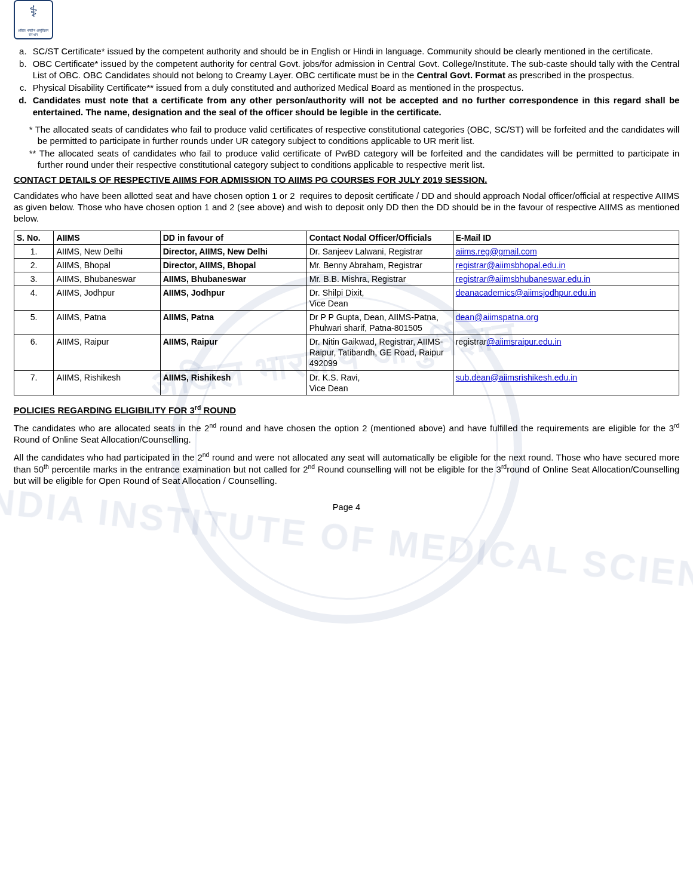अखिल भारतीय आयुर्विज्ञान
ALL INDIA INSTITUTE OF MEDICAL SCIENCES
⚕
अखिल भारतीय आयुर्विज्ञान संस्थान
SC/ST Certificate* issued by the competent authority and should be in English or Hindi in language. Community should be clearly mentioned in the certificate.
OBC Certificate* issued by the competent authority for central Govt. jobs/for admission in Central Govt. College/Institute. The sub-caste should tally with the Central List of OBC. OBC Candidates should not belong to Creamy Layer. OBC certificate must be in the Central Govt. Format as prescribed in the prospectus.
Physical Disability Certificate** issued from a duly constituted and authorized Medical Board as mentioned in the prospectus.
Candidates must note that a certificate from any other person/authority will not be accepted and no further correspondence in this regard shall be entertained. The name, designation and the seal of the officer should be legible in the certificate.
* The allocated seats of candidates who fail to produce valid certificates of respective constitutional categories (OBC, SC/ST) will be forfeited and the candidates will be permitted to participate in further rounds under UR category subject to conditions applicable to UR merit list.
** The allocated seats of candidates who fail to produce valid certificate of PwBD category will be forfeited and the candidates will be permitted to participate in further round under their respective constitutional category subject to conditions applicable to respective merit list.
CONTACT DETAILS OF RESPECTIVE AIIMS FOR ADMISSION TO AIIMS PG COURSES FOR JULY 2019 SESSION.
Candidates who have been allotted seat and have chosen option 1 or 2 requires to deposit certificate / DD and should approach Nodal officer/official at respective AIIMS as given below. Those who have chosen option 1 and 2 (see above) and wish to deposit only DD then the DD should be in the favour of respective AIIMS as mentioned below.
| S. No. | AIIMS | DD in favour of | Contact Nodal Officer/Officials | E-Mail ID |
| --- | --- | --- | --- | --- |
| 1. | AIIMS, New Delhi | Director, AIIMS, New Delhi | Dr. Sanjeev Lalwani, Registrar | aiims.reg@gmail.com |
| 2. | AIIMS, Bhopal | Director, AIIMS, Bhopal | Mr. Benny Abraham, Registrar | registrar@aiimsbhopal.edu.in |
| 3. | AIIMS, Bhubaneswar | AIIMS, Bhubaneswar | Mr. B.B. Mishra, Registrar | registrar@aiimsbhubaneswar.edu.in |
| 4. | AIIMS, Jodhpur | AIIMS, Jodhpur | Dr. Shilpi Dixit, Vice Dean | deanacademics@aiimsjodhpur.edu.in |
| 5. | AIIMS, Patna | AIIMS, Patna | Dr P P Gupta, Dean, AIIMS-Patna, Phulwari sharif, Patna-801505 | dean@aiimspatna.org |
| 6. | AIIMS, Raipur | AIIMS, Raipur | Dr. Nitin Gaikwad, Registrar, AIIMS-Raipur, Tatibandh, GE Road, Raipur 492099 | registrar @aiimsraipur.edu.in |
| 7. | AIIMS, Rishikesh | AIIMS, Rishikesh | Dr. K.S. Ravi, Vice Dean | sub.dean@aiimsrishikesh.edu.in |
POLICIES REGARDING ELIGIBILITY FOR 3rd ROUND
The candidates who are allocated seats in the 2nd round and have chosen the option 2 (mentioned above) and have fulfilled the requirements are eligible for the 3rd Round of Online Seat Allocation/Counselling.
All the candidates who had participated in the 2nd round and were not allocated any seat will automatically be eligible for the next round. Those who have secured more than 50th percentile marks in the entrance examination but not called for 2nd Round counselling will not be eligible for the 3rdround of Online Seat Allocation/Counselling but will be eligible for Open Round of Seat Allocation / Counselling.
Page 4